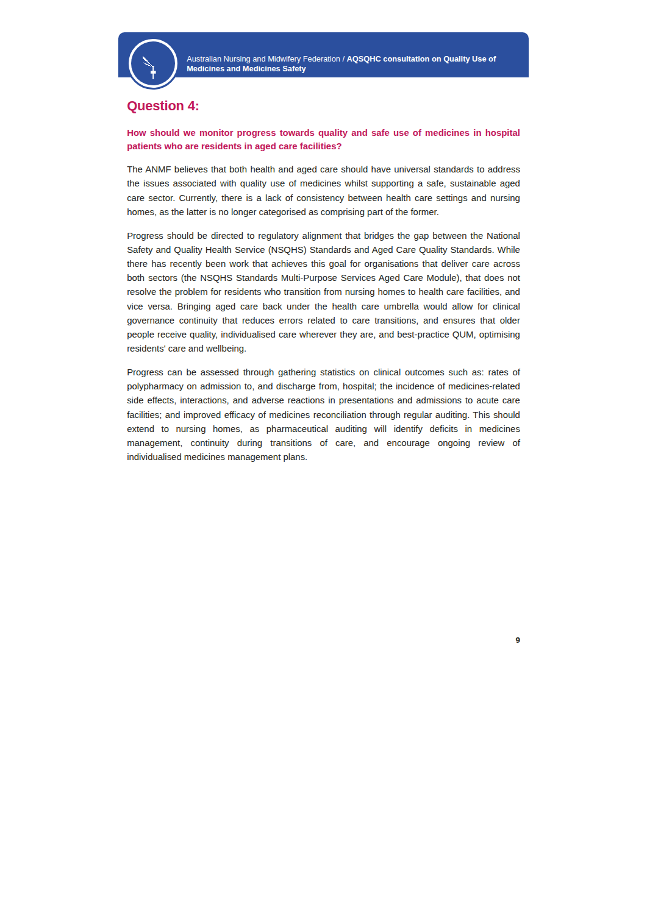Australian Nursing and Midwifery Federation / AQSQHC consultation on Quality Use of Medicines and Medicines Safety
Question 4:
How should we monitor progress towards quality and safe use of medicines in hospital patients who are residents in aged care facilities?
The ANMF believes that both health and aged care should have universal standards to address the issues associated with quality use of medicines whilst supporting a safe, sustainable aged care sector. Currently, there is a lack of consistency between health care settings and nursing homes, as the latter is no longer categorised as comprising part of the former.
Progress should be directed to regulatory alignment that bridges the gap between the National Safety and Quality Health Service (NSQHS) Standards and Aged Care Quality Standards. While there has recently been work that achieves this goal for organisations that deliver care across both sectors (the NSQHS Standards Multi-Purpose Services Aged Care Module), that does not resolve the problem for residents who transition from nursing homes to health care facilities, and vice versa. Bringing aged care back under the health care umbrella would allow for clinical governance continuity that reduces errors related to care transitions, and ensures that older people receive quality, individualised care wherever they are, and best-practice QUM, optimising residents' care and wellbeing.
Progress can be assessed through gathering statistics on clinical outcomes such as: rates of polypharmacy on admission to, and discharge from, hospital; the incidence of medicines-related side effects, interactions, and adverse reactions in presentations and admissions to acute care facilities; and improved efficacy of medicines reconciliation through regular auditing. This should extend to nursing homes, as pharmaceutical auditing will identify deficits in medicines management, continuity during transitions of care, and encourage ongoing review of individualised medicines management plans.
9